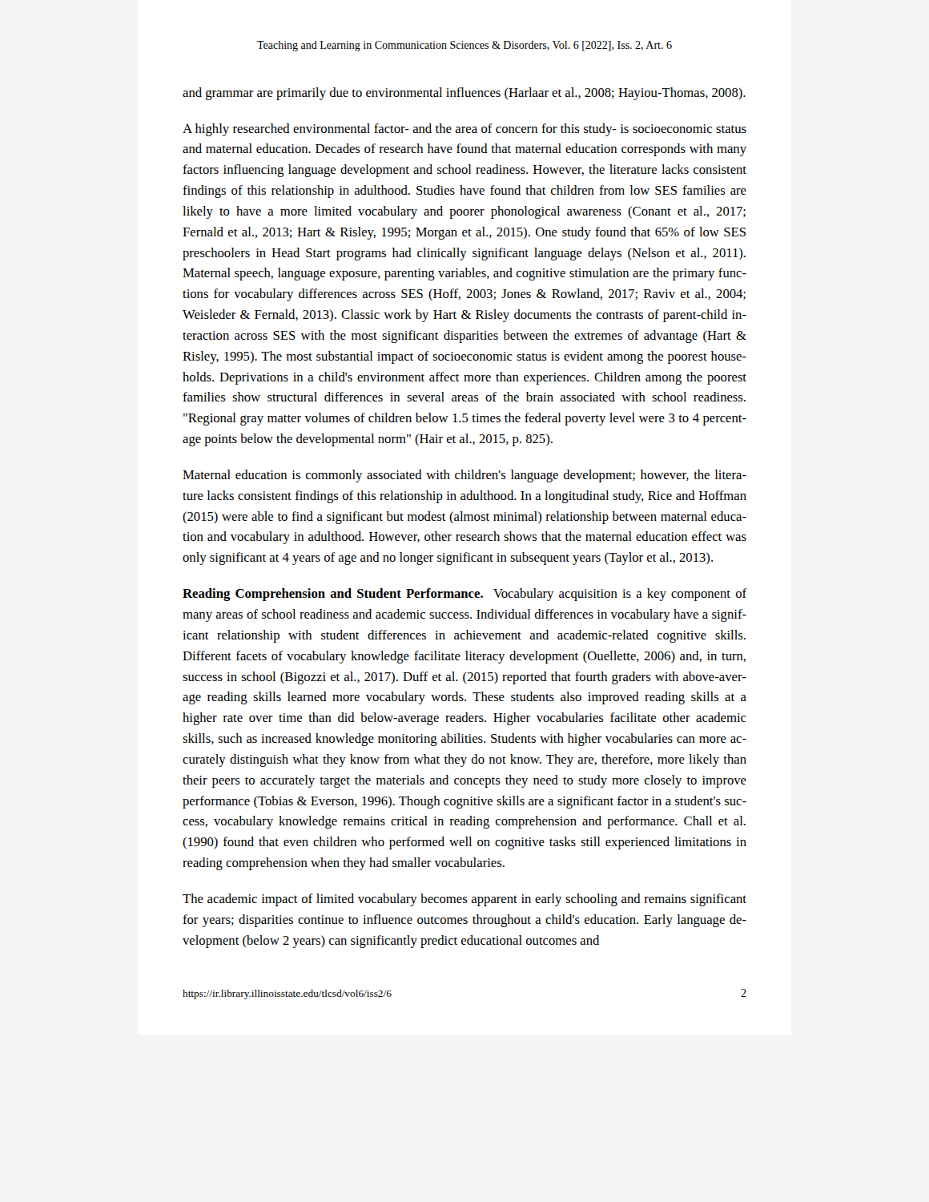Teaching and Learning in Communication Sciences & Disorders, Vol. 6 [2022], Iss. 2, Art. 6
and grammar are primarily due to environmental influences (Harlaar et al., 2008; Hayiou-Thomas, 2008).
A highly researched environmental factor- and the area of concern for this study- is socioeconomic status and maternal education. Decades of research have found that maternal education corresponds with many factors influencing language development and school readiness. However, the literature lacks consistent findings of this relationship in adulthood. Studies have found that children from low SES families are likely to have a more limited vocabulary and poorer phonological awareness (Conant et al., 2017; Fernald et al., 2013; Hart & Risley, 1995; Morgan et al., 2015). One study found that 65% of low SES preschoolers in Head Start programs had clinically significant language delays (Nelson et al., 2011). Maternal speech, language exposure, parenting variables, and cognitive stimulation are the primary functions for vocabulary differences across SES (Hoff, 2003; Jones & Rowland, 2017; Raviv et al., 2004; Weisleder & Fernald, 2013). Classic work by Hart & Risley documents the contrasts of parent-child interaction across SES with the most significant disparities between the extremes of advantage (Hart & Risley, 1995). The most substantial impact of socioeconomic status is evident among the poorest households. Deprivations in a child's environment affect more than experiences. Children among the poorest families show structural differences in several areas of the brain associated with school readiness. "Regional gray matter volumes of children below 1.5 times the federal poverty level were 3 to 4 percentage points below the developmental norm" (Hair et al., 2015, p. 825).
Maternal education is commonly associated with children's language development; however, the literature lacks consistent findings of this relationship in adulthood. In a longitudinal study, Rice and Hoffman (2015) were able to find a significant but modest (almost minimal) relationship between maternal education and vocabulary in adulthood. However, other research shows that the maternal education effect was only significant at 4 years of age and no longer significant in subsequent years (Taylor et al., 2013).
Reading Comprehension and Student Performance. Vocabulary acquisition is a key component of many areas of school readiness and academic success. Individual differences in vocabulary have a significant relationship with student differences in achievement and academic-related cognitive skills. Different facets of vocabulary knowledge facilitate literacy development (Ouellette, 2006) and, in turn, success in school (Bigozzi et al., 2017). Duff et al. (2015) reported that fourth graders with above-average reading skills learned more vocabulary words. These students also improved reading skills at a higher rate over time than did below-average readers. Higher vocabularies facilitate other academic skills, such as increased knowledge monitoring abilities. Students with higher vocabularies can more accurately distinguish what they know from what they do not know. They are, therefore, more likely than their peers to accurately target the materials and concepts they need to study more closely to improve performance (Tobias & Everson, 1996). Though cognitive skills are a significant factor in a student's success, vocabulary knowledge remains critical in reading comprehension and performance. Chall et al. (1990) found that even children who performed well on cognitive tasks still experienced limitations in reading comprehension when they had smaller vocabularies.
The academic impact of limited vocabulary becomes apparent in early schooling and remains significant for years; disparities continue to influence outcomes throughout a child's education. Early language development (below 2 years) can significantly predict educational outcomes and
https://ir.library.illinoisstate.edu/tlcsd/vol6/iss2/6 2